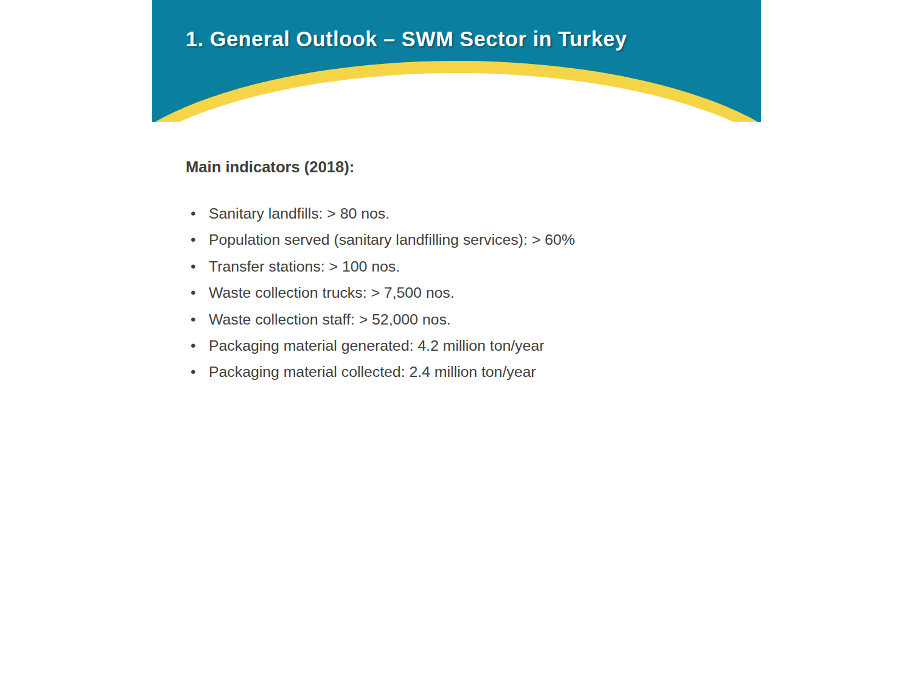1. General Outlook – SWM Sector in Turkey
Main indicators (2018):
Sanitary landfills: > 80 nos.
Population served (sanitary landfilling services): > 60%
Transfer stations: > 100 nos.
Waste collection trucks: > 7,500 nos.
Waste collection staff: > 52,000 nos.
Packaging material generated: 4.2 million ton/year
Packaging material collected: 2.4 million ton/year